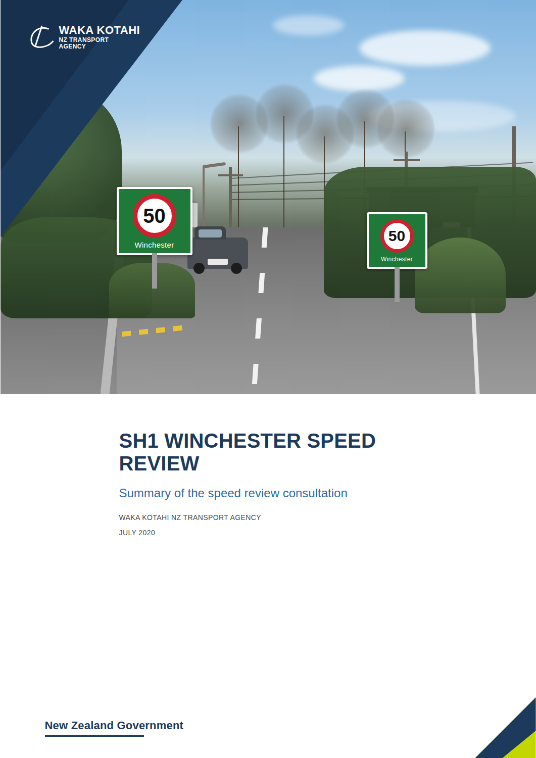50
Winchester
50
Winchester
WAKA KOTAHI
NZ TRANSPORT
AGENCY
SH1 Winchester Speed Review
Summary of the speed review consultation
WAKA KOTAHI NZ TRANSPORT AGENCY JULY 2020
New Zealand Government